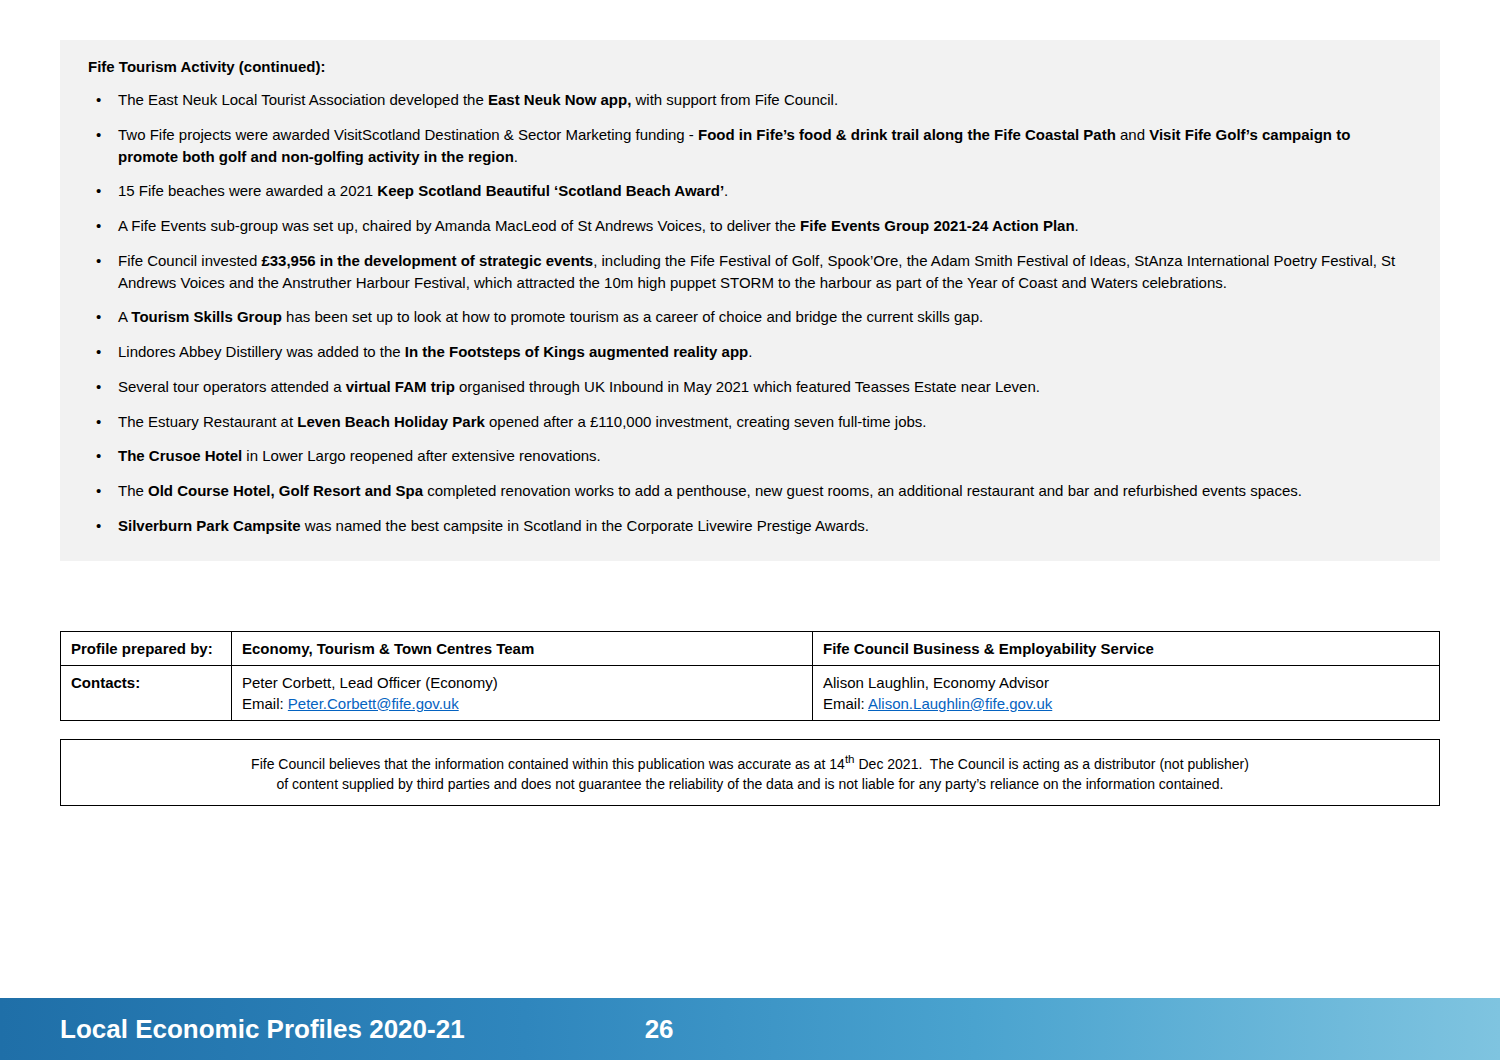Fife Tourism Activity (continued):
The East Neuk Local Tourist Association developed the East Neuk Now app, with support from Fife Council.
Two Fife projects were awarded VisitScotland Destination & Sector Marketing funding - Food in Fife’s food & drink trail along the Fife Coastal Path and Visit Fife Golf’s campaign to promote both golf and non-golfing activity in the region.
15 Fife beaches were awarded a 2021 Keep Scotland Beautiful ‘Scotland Beach Award’.
A Fife Events sub-group was set up, chaired by Amanda MacLeod of St Andrews Voices, to deliver the Fife Events Group 2021-24 Action Plan.
Fife Council invested £33,956 in the development of strategic events, including the Fife Festival of Golf, Spook’Ore, the Adam Smith Festival of Ideas, StAnza International Poetry Festival, St Andrews Voices and the Anstruther Harbour Festival, which attracted the 10m high puppet STORM to the harbour as part of the Year of Coast and Waters celebrations.
A Tourism Skills Group has been set up to look at how to promote tourism as a career of choice and bridge the current skills gap.
Lindores Abbey Distillery was added to the In the Footsteps of Kings augmented reality app.
Several tour operators attended a virtual FAM trip organised through UK Inbound in May 2021 which featured Teasses Estate near Leven.
The Estuary Restaurant at Leven Beach Holiday Park opened after a £110,000 investment, creating seven full-time jobs.
The Crusoe Hotel in Lower Largo reopened after extensive renovations.
The Old Course Hotel, Golf Resort and Spa completed renovation works to add a penthouse, new guest rooms, an additional restaurant and bar and refurbished events spaces.
Silverburn Park Campsite was named the best campsite in Scotland in the Corporate Livewire Prestige Awards.
| Profile prepared by: | Economy, Tourism & Town Centres Team | Fife Council Business & Employability Service |
| Contacts: | Peter Corbett, Lead Officer (Economy) Email: Peter.Corbett@fife.gov.uk | Alison Laughlin, Economy Advisor Email: Alison.Laughlin@fife.gov.uk |
Fife Council believes that the information contained within this publication was accurate as at 14th Dec 2021. The Council is acting as a distributor (not publisher)
of content supplied by third parties and does not guarantee the reliability of the data and is not liable for any party’s reliance on the information contained.
Local Economic Profiles 2020-21 26